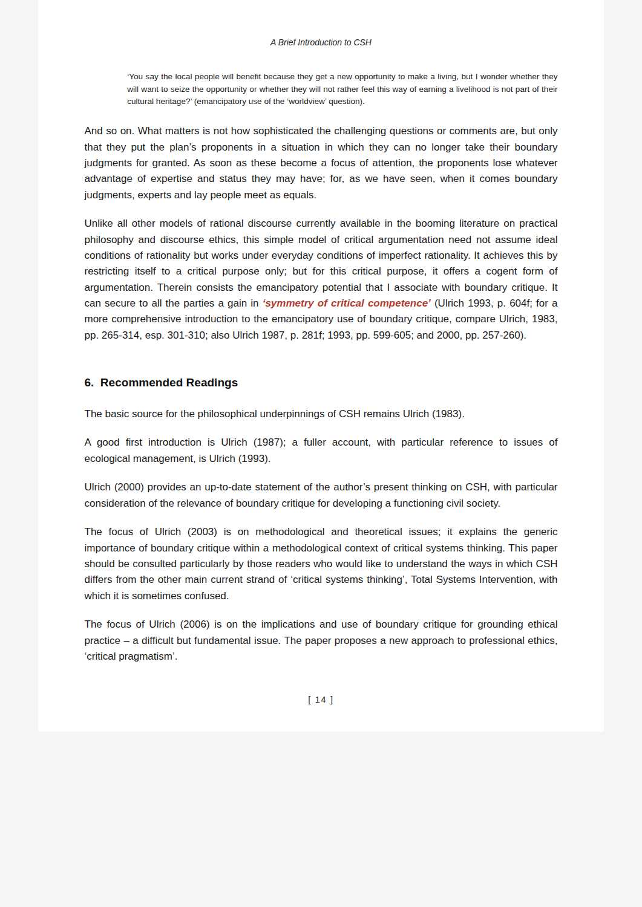A Brief Introduction to CSH
‘You say the local people will benefit because they get a new opportunity to make a living, but I wonder whether they will want to seize the opportunity or whether they will not rather feel this way of earning a livelihood is not part of their cultural heritage?’ (emancipatory use of the ‘worldview’ question).
And so on. What matters is not how sophisticated the challenging questions or comments are, but only that they put the plan’s proponents in a situation in which they can no longer take their boundary judgments for granted. As soon as these become a focus of attention, the proponents lose whatever advantage of expertise and status they may have; for, as we have seen, when it comes boundary judgments, experts and lay people meet as equals.
Unlike all other models of rational discourse currently available in the booming literature on practical philosophy and discourse ethics, this simple model of critical argumentation need not assume ideal conditions of rationality but works under everyday conditions of imperfect rationality. It achieves this by restricting itself to a critical purpose only; but for this critical purpose, it offers a cogent form of argumentation. Therein consists the emancipatory potential that I associate with boundary critique. It can secure to all the parties a gain in ‘symmetry of critical competence’ (Ulrich 1993, p. 604f; for a more comprehensive introduction to the emancipatory use of boundary critique, compare Ulrich, 1983, pp. 265-314, esp. 301-310; also Ulrich 1987, p. 281f; 1993, pp. 599-605; and 2000, pp. 257-260).
6. Recommended Readings
The basic source for the philosophical underpinnings of CSH remains Ulrich (1983).
A good first introduction is Ulrich (1987); a fuller account, with particular reference to issues of ecological management, is Ulrich (1993).
Ulrich (2000) provides an up-to-date statement of the author’s present thinking on CSH, with particular consideration of the relevance of boundary critique for developing a functioning civil society.
The focus of Ulrich (2003) is on methodological and theoretical issues; it explains the generic importance of boundary critique within a methodological context of critical systems thinking. This paper should be consulted particularly by those readers who would like to understand the ways in which CSH differs from the other main current strand of ‘critical systems thinking’, Total Systems Intervention, with which it is sometimes confused.
The focus of Ulrich (2006) is on the implications and use of boundary critique for grounding ethical practice – a difficult but fundamental issue. The paper proposes a new approach to professional ethics, ‘critical pragmatism’.
[ 14 ]